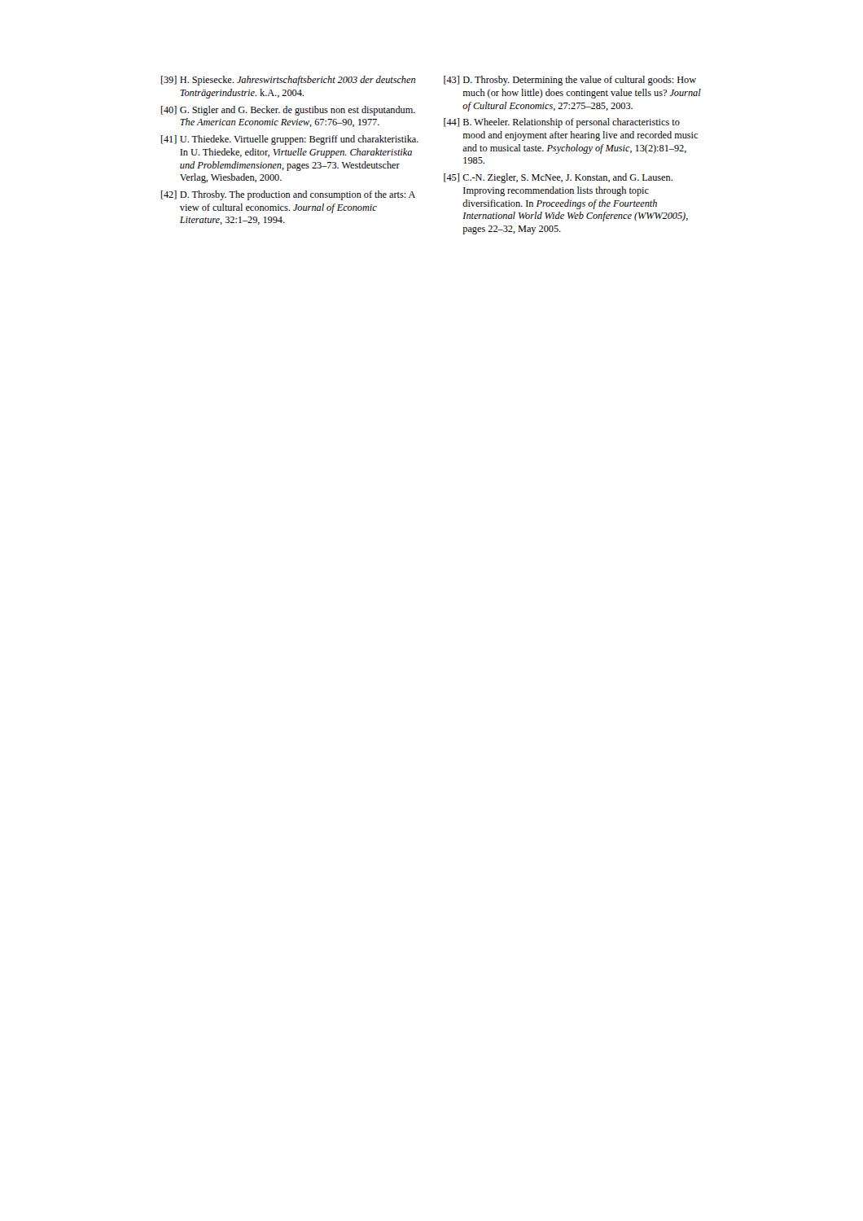[39] H. Spiesecke. Jahreswirtschaftsbericht 2003 der deutschen Tonträgerindustrie. k.A., 2004.
[40] G. Stigler and G. Becker. de gustibus non est disputandum. The American Economic Review, 67:76–90, 1977.
[41] U. Thiedeke. Virtuelle gruppen: Begriff und charakteristika. In U. Thiedeke, editor, Virtuelle Gruppen. Charakteristika und Problemdimensionen, pages 23–73. Westdeutscher Verlag, Wiesbaden, 2000.
[42] D. Throsby. The production and consumption of the arts: A view of cultural economics. Journal of Economic Literature, 32:1–29, 1994.
[43] D. Throsby. Determining the value of cultural goods: How much (or how little) does contingent value tells us? Journal of Cultural Economics, 27:275–285, 2003.
[44] B. Wheeler. Relationship of personal characteristics to mood and enjoyment after hearing live and recorded music and to musical taste. Psychology of Music, 13(2):81–92, 1985.
[45] C.-N. Ziegler, S. McNee, J. Konstan, and G. Lausen. Improving recommendation lists through topic diversification. In Proceedings of the Fourteenth International World Wide Web Conference (WWW2005), pages 22–32, May 2005.